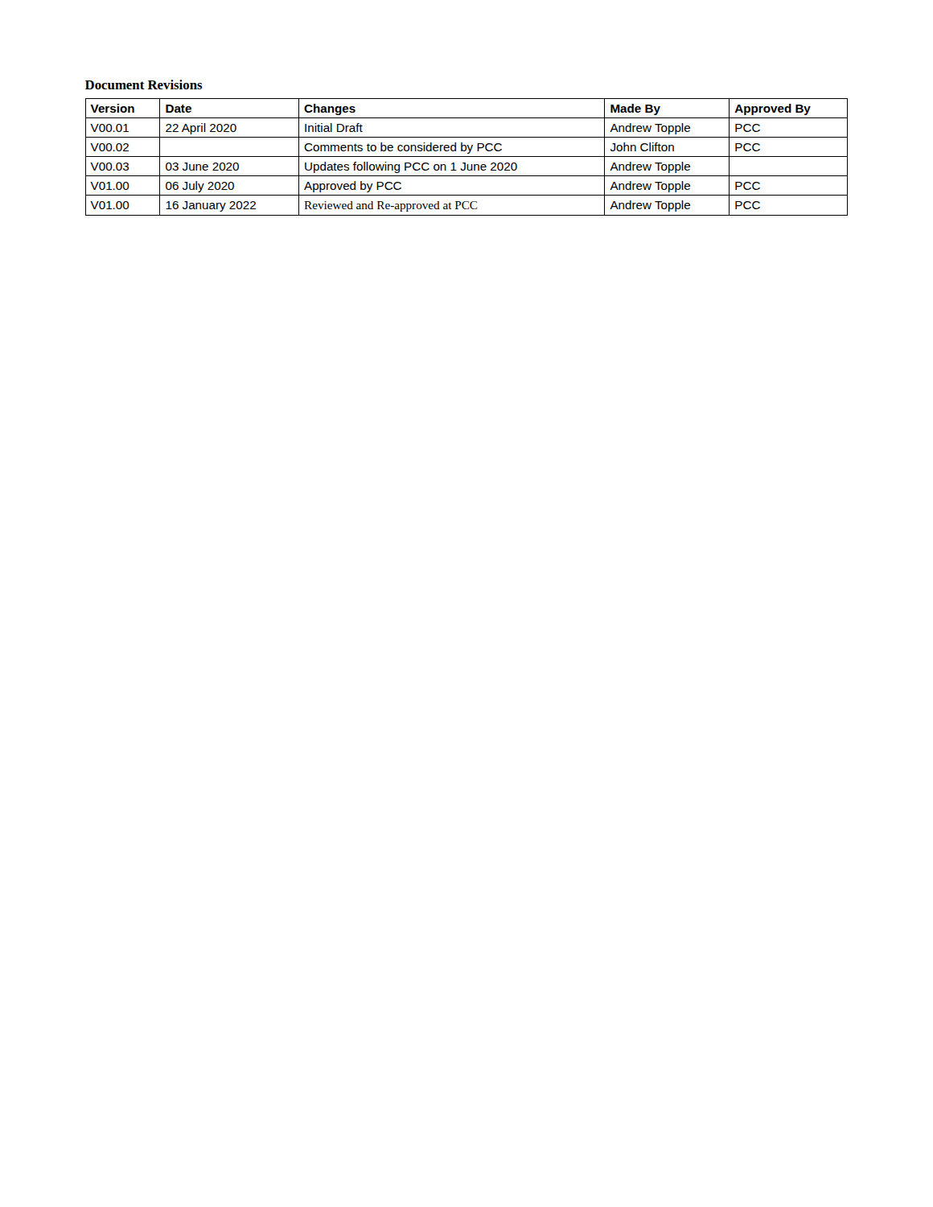Document Revisions
| Version | Date | Changes | Made By | Approved By |
| --- | --- | --- | --- | --- |
| V00.01 | 22 April 2020 | Initial Draft | Andrew Topple | PCC |
| V00.02 | | Comments to be considered by PCC | John Clifton | PCC |
| V00.03 | 03 June 2020 | Updates following PCC on 1 June 2020 | Andrew Topple | |
| V01.00 | 06 July 2020 | Approved by PCC | Andrew Topple | PCC |
| V01.00 | 16 January 2022 | Reviewed and Re-approved at PCC | Andrew Topple | PCC |